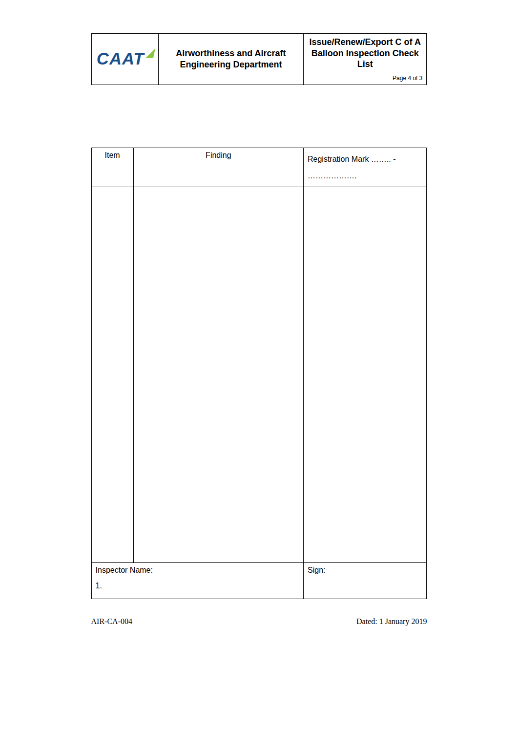| CAAT | Airworthiness and Aircraft Engineering Department | Issue/Renew/Export C of A Balloon Inspection Check List Page 4 of 3 |
| Item | Finding | Registration Mark …….. - ………………. |
| --- | --- | --- |
| Inspector Name: 1. | Sign: |
AIR-CA-004 Dated: 1 January 2019